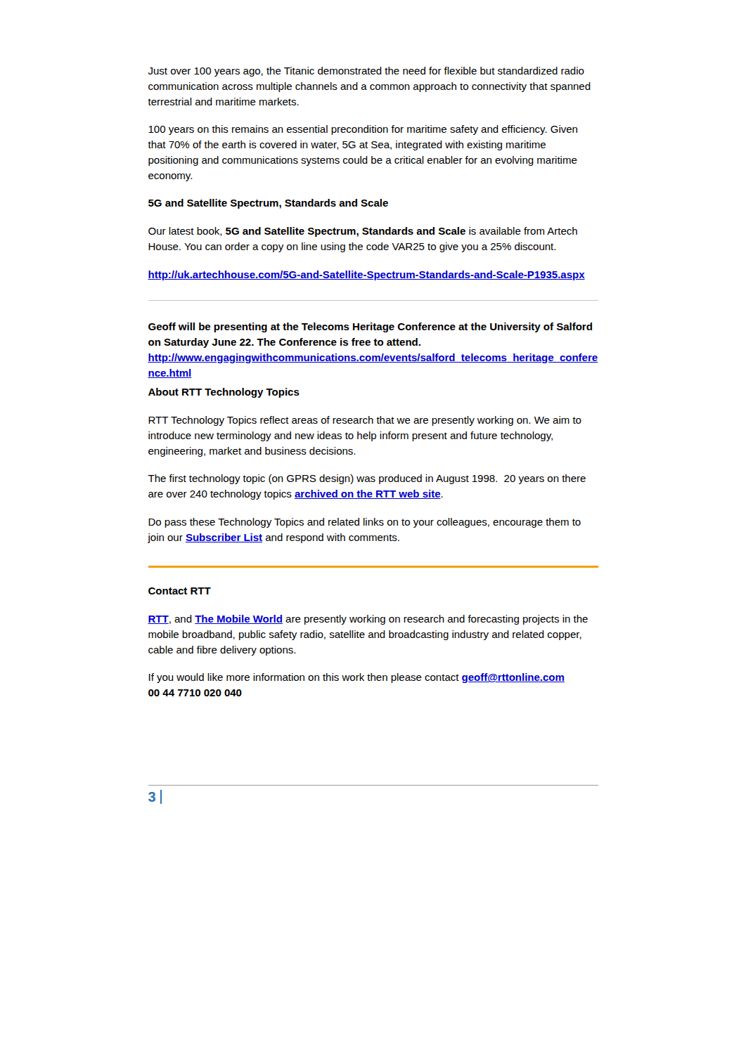Just over 100 years ago, the Titanic demonstrated the need for flexible but standardized radio communication across multiple channels and a common approach to connectivity that spanned terrestrial and maritime markets.
100 years on this remains an essential precondition for maritime safety and efficiency. Given that 70% of the earth is covered in water, 5G at Sea, integrated with existing maritime positioning and communications systems could be a critical enabler for an evolving maritime economy.
5G and Satellite Spectrum, Standards and Scale
Our latest book, 5G and Satellite Spectrum, Standards and Scale is available from Artech House. You can order a copy on line using the code VAR25 to give you a 25% discount.
http://uk.artechhouse.com/5G-and-Satellite-Spectrum-Standards-and-Scale-P1935.aspx
Geoff will be presenting at the Telecoms Heritage Conference at the University of Salford on Saturday June 22. The Conference is free to attend.
http://www.engagingwithcommunications.com/events/salford_telecoms_heritage_conference.html
About RTT Technology Topics
RTT Technology Topics reflect areas of research that we are presently working on. We aim to introduce new terminology and new ideas to help inform present and future technology, engineering, market and business decisions.
The first technology topic (on GPRS design) was produced in August 1998. 20 years on there are over 240 technology topics archived on the RTT web site.
Do pass these Technology Topics and related links on to your colleagues, encourage them to join our Subscriber List and respond with comments.
Contact RTT
RTT, and The Mobile World are presently working on research and forecasting projects in the mobile broadband, public safety radio, satellite and broadcasting industry and related copper, cable and fibre delivery options.
If you would like more information on this work then please contact geoff@rttonline.com
00 44 7710 020 040
3